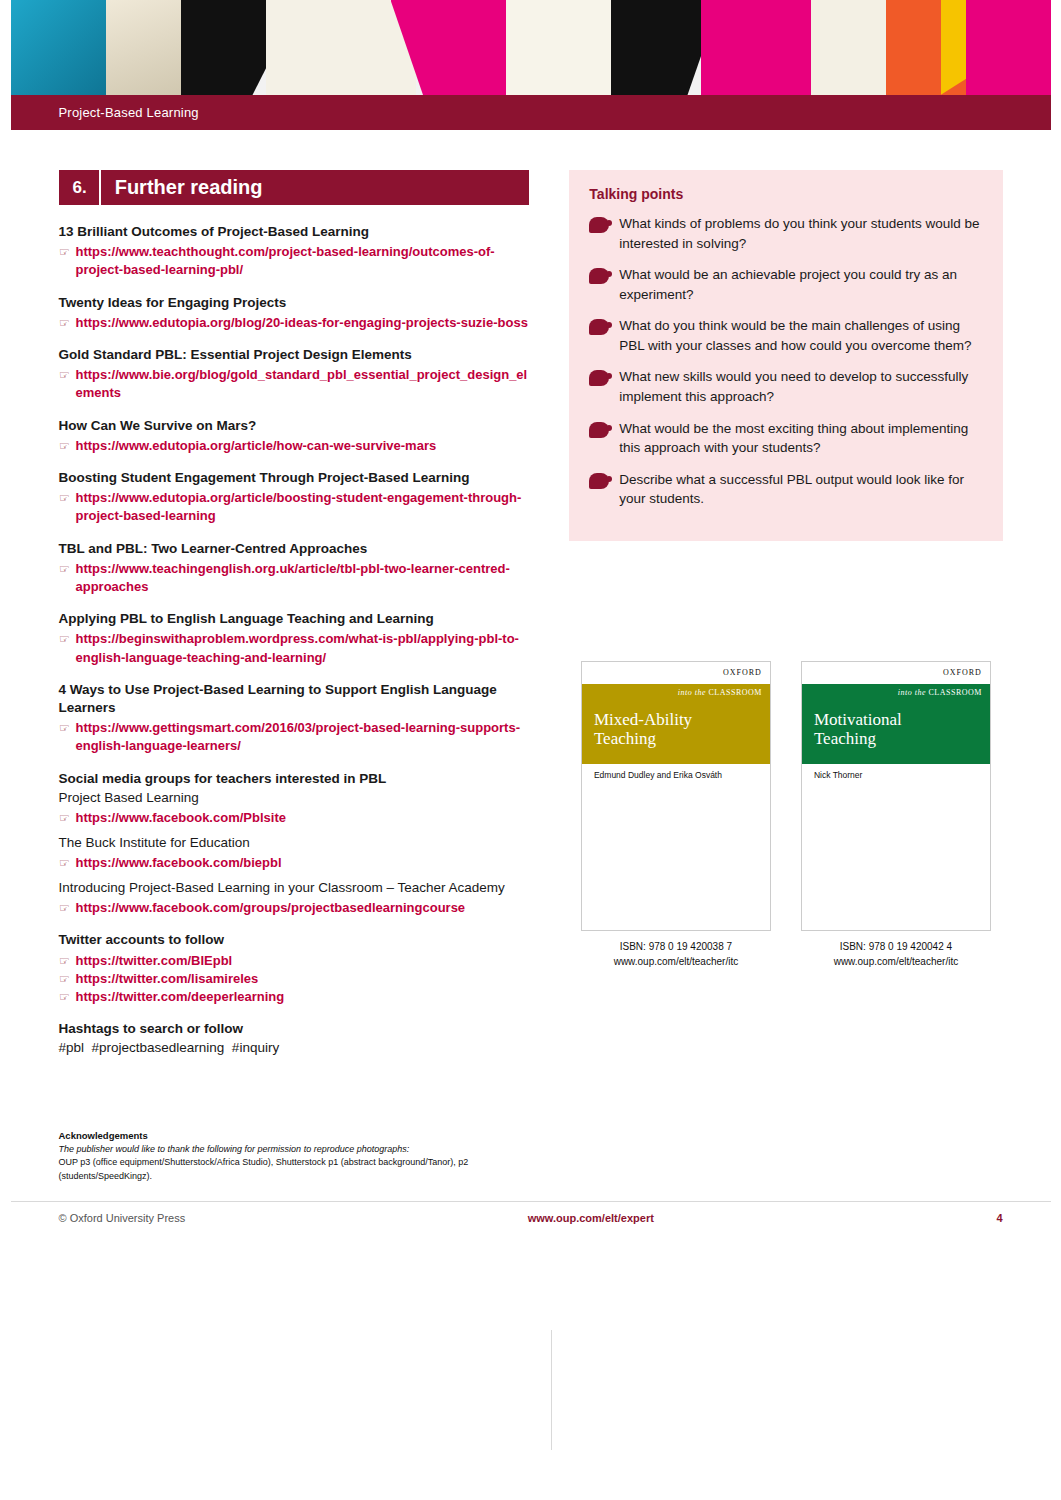Project-Based Learning
6.
Further reading
13 Brilliant Outcomes of Project-Based Learning
☞https://www.teachthought.com/project-based-learning/outcomes-of-project-based-learning-pbl/
Twenty Ideas for Engaging Projects
☞https://www.edutopia.org/blog/20-ideas-for-engaging-projects-suzie-boss
Gold Standard PBL: Essential Project Design Elements
☞https://www.bie.org/blog/gold_standard_pbl_essential_project_design_elements
How Can We Survive on Mars?
☞https://www.edutopia.org/article/how-can-we-survive-mars
Boosting Student Engagement Through Project-Based Learning
☞https://www.edutopia.org/article/boosting-student-engagement-through-project-based-learning
TBL and PBL: Two Learner-Centred Approaches
☞https://www.teachingenglish.org.uk/article/tbl-pbl-two-learner-centred-approaches
Applying PBL to English Language Teaching and Learning
☞https://beginswithaproblem.wordpress.com/what-is-pbl/applying-pbl-to-english-language-teaching-and-learning/
4 Ways to Use Project-Based Learning to Support English Language Learners
☞https://www.gettingsmart.com/2016/03/project-based-learning-supports-english-language-learners/
Social media groups for teachers interested in PBL
Project Based Learning
☞https://www.facebook.com/Pblsite
The Buck Institute for Education
☞https://www.facebook.com/biepbl
Introducing Project-Based Learning in your Classroom – Teacher Academy
☞https://www.facebook.com/groups/projectbasedlearningcourse
Twitter accounts to follow
☞https://twitter.com/BIEpbl
☞https://twitter.com/lisamireles
☞https://twitter.com/deeperlearning
Hashtags to search or follow
#pbl #projectbasedlearning #inquiry
Talking points
What kinds of problems do you think your students would be interested in solving?
What would be an achievable project you could try as an experiment?
What do you think would be the main challenges of using PBL with your classes and how could you overcome them?
What new skills would you need to develop to successfully implement this approach?
What would be the most exciting thing about implementing this approach with your students?
Describe what a successful PBL output would look like for your students.
OXFORD
into the CLASSROOM
Mixed-Ability
Teaching
Edmund Dudley and Erika Osváth
ISBN: 978 0 19 420038 7
www.oup.com/elt/teacher/itc
OXFORD
into the CLASSROOM
Motivational
Teaching
Nick Thorner
ISBN: 978 0 19 420042 4
www.oup.com/elt/teacher/itc
Acknowledgements
The publisher would like to thank the following for permission to reproduce photographs:
OUP p3 (office equipment/Shutterstock/Africa Studio), Shutterstock p1 (abstract background/Tanor), p2 (students/SpeedKingz).
© Oxford University Press
www.oup.com/elt/expert
4